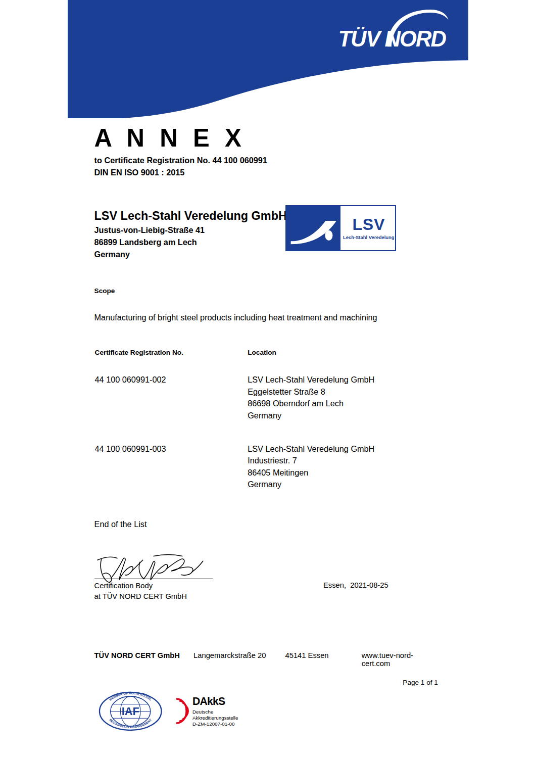TÜV NORD
A N N E X
to Certificate Registration No. 44 100 060991
DIN EN ISO 9001 : 2015
LSV Lech-Stahl Veredelung GmbH
Justus-von-Liebig-Straße 41
86899 Landsberg am Lech
Germany
LSV Lech-Stahl Veredelung
Scope
Manufacturing of bright steel products including heat treatment and machining
| Certificate Registration No. | Location |
| --- | --- |
| 44 100 060991-002 | LSV Lech-Stahl Veredelung GmbH Eggelstetter Straße 8 86698 Oberndorf am Lech Germany |
| 44 100 060991-003 | LSV Lech-Stahl Veredelung GmbH Industriestr. 7 86405 Meitingen Germany |
End of the List
Certification Body
at TÜV NORD CERT GmbH
Essen, 2021-08-25
TÜV NORD CERT GmbH
Langemarckstraße 20
45141 Essen
www.tuev-nord-cert.com
Page 1 of 1
IAF MEMBER OF MULTILATERAL RECOGNITION ARRANGEMENT
DAkkS Deutsche
Akkreditierungsstelle
D-ZM-12007-01-00